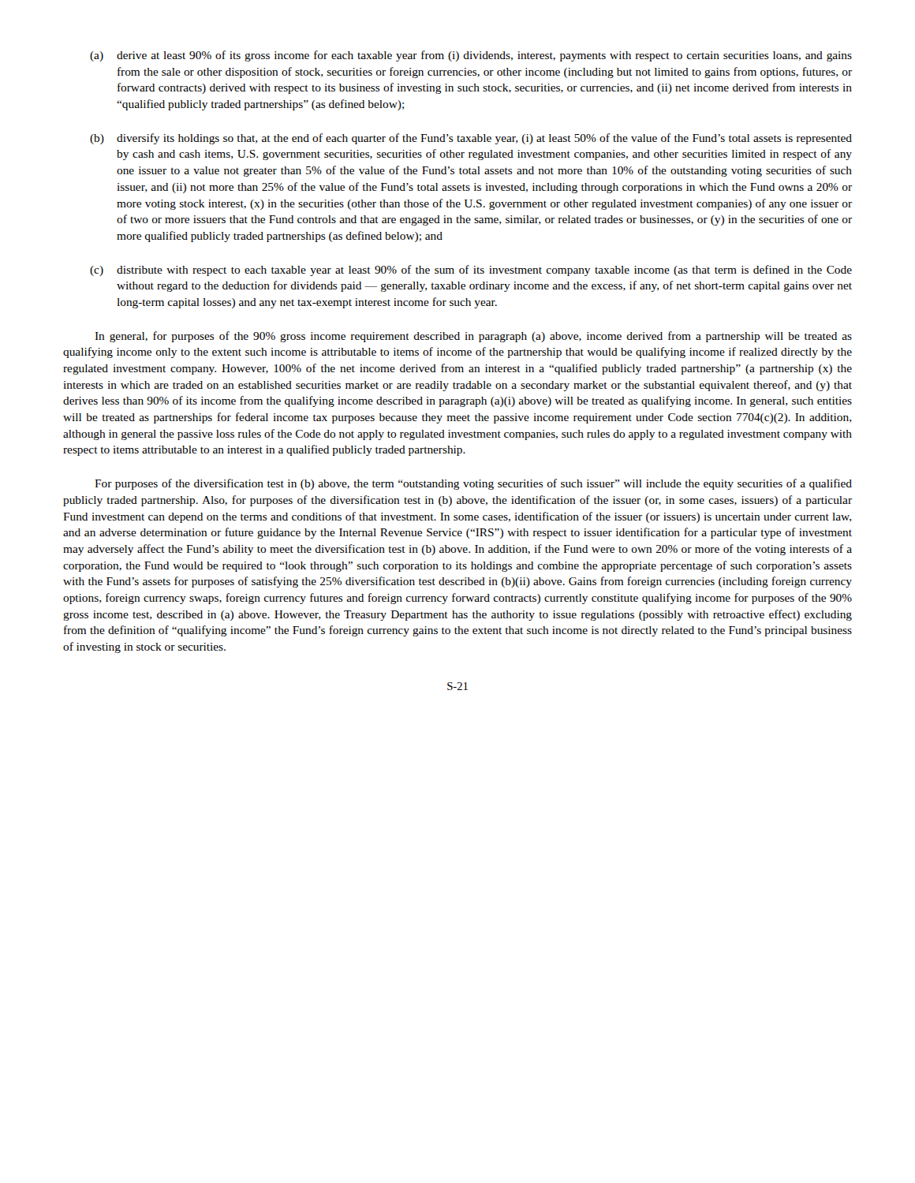(a)
derive at least 90% of its gross income for each taxable year from (i) dividends, interest, payments with respect to certain securities loans, and gains from the sale or other disposition of stock, securities or foreign currencies, or other income (including but not limited to gains from options, futures, or forward contracts) derived with respect to its business of investing in such stock, securities, or currencies, and (ii) net income derived from interests in “qualified publicly traded partnerships” (as defined below);
(b)
diversify its holdings so that, at the end of each quarter of the Fund’s taxable year, (i) at least 50% of the value of the Fund’s total assets is represented by cash and cash items, U.S. government securities, securities of other regulated investment companies, and other securities limited in respect of any one issuer to a value not greater than 5% of the value of the Fund’s total assets and not more than 10% of the outstanding voting securities of such issuer, and (ii) not more than 25% of the value of the Fund’s total assets is invested, including through corporations in which the Fund owns a 20% or more voting stock interest, (x) in the securities (other than those of the U.S. government or other regulated investment companies) of any one issuer or of two or more issuers that the Fund controls and that are engaged in the same, similar, or related trades or businesses, or (y) in the securities of one or more qualified publicly traded partnerships (as defined below); and
(c)
distribute with respect to each taxable year at least 90% of the sum of its investment company taxable income (as that term is defined in the Code without regard to the deduction for dividends paid — generally, taxable ordinary income and the excess, if any, of net short-term capital gains over net long-term capital losses) and any net tax-exempt interest income for such year.
In general, for purposes of the 90% gross income requirement described in paragraph (a) above, income derived from a partnership will be treated as qualifying income only to the extent such income is attributable to items of income of the partnership that would be qualifying income if realized directly by the regulated investment company. However, 100% of the net income derived from an interest in a “qualified publicly traded partnership” (a partnership (x) the interests in which are traded on an established securities market or are readily tradable on a secondary market or the substantial equivalent thereof, and (y) that derives less than 90% of its income from the qualifying income described in paragraph (a)(i) above) will be treated as qualifying income. In general, such entities will be treated as partnerships for federal income tax purposes because they meet the passive income requirement under Code section 7704(c)(2). In addition, although in general the passive loss rules of the Code do not apply to regulated investment companies, such rules do apply to a regulated investment company with respect to items attributable to an interest in a qualified publicly traded partnership.
For purposes of the diversification test in (b) above, the term “outstanding voting securities of such issuer” will include the equity securities of a qualified publicly traded partnership. Also, for purposes of the diversification test in (b) above, the identification of the issuer (or, in some cases, issuers) of a particular Fund investment can depend on the terms and conditions of that investment. In some cases, identification of the issuer (or issuers) is uncertain under current law, and an adverse determination or future guidance by the Internal Revenue Service (“IRS”) with respect to issuer identification for a particular type of investment may adversely affect the Fund’s ability to meet the diversification test in (b) above. In addition, if the Fund were to own 20% or more of the voting interests of a corporation, the Fund would be required to “look through” such corporation to its holdings and combine the appropriate percentage of such corporation’s assets with the Fund’s assets for purposes of satisfying the 25% diversification test described in (b)(ii) above. Gains from foreign currencies (including foreign currency options, foreign currency swaps, foreign currency futures and foreign currency forward contracts) currently constitute qualifying income for purposes of the 90% gross income test, described in (a) above. However, the Treasury Department has the authority to issue regulations (possibly with retroactive effect) excluding from the definition of “qualifying income” the Fund’s foreign currency gains to the extent that such income is not directly related to the Fund’s principal business of investing in stock or securities.
S-21